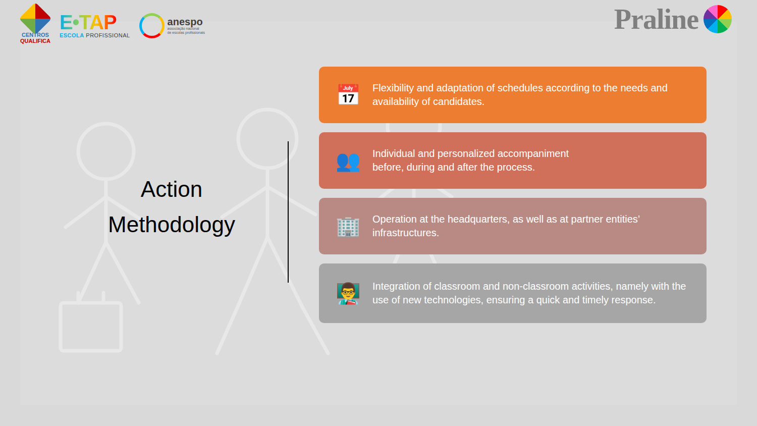CENTROS
QUALIFICA
E•TAP
ESCOLA PROFISSIONAL
anespo
associação nacional
de escolas profissionais
Praline
Action
Methodology
📅
Flexibility and adaptation of schedules according to the needs and availability of candidates.
👥
Individual and personalized accompaniment
before, during and after the process.
🏢
Operation at the headquarters, as well as at partner entities’ infrastructures.
👨‍🏫
Integration of classroom and non-classroom activities, namely with the use of new technologies, ensuring a quick and timely response.